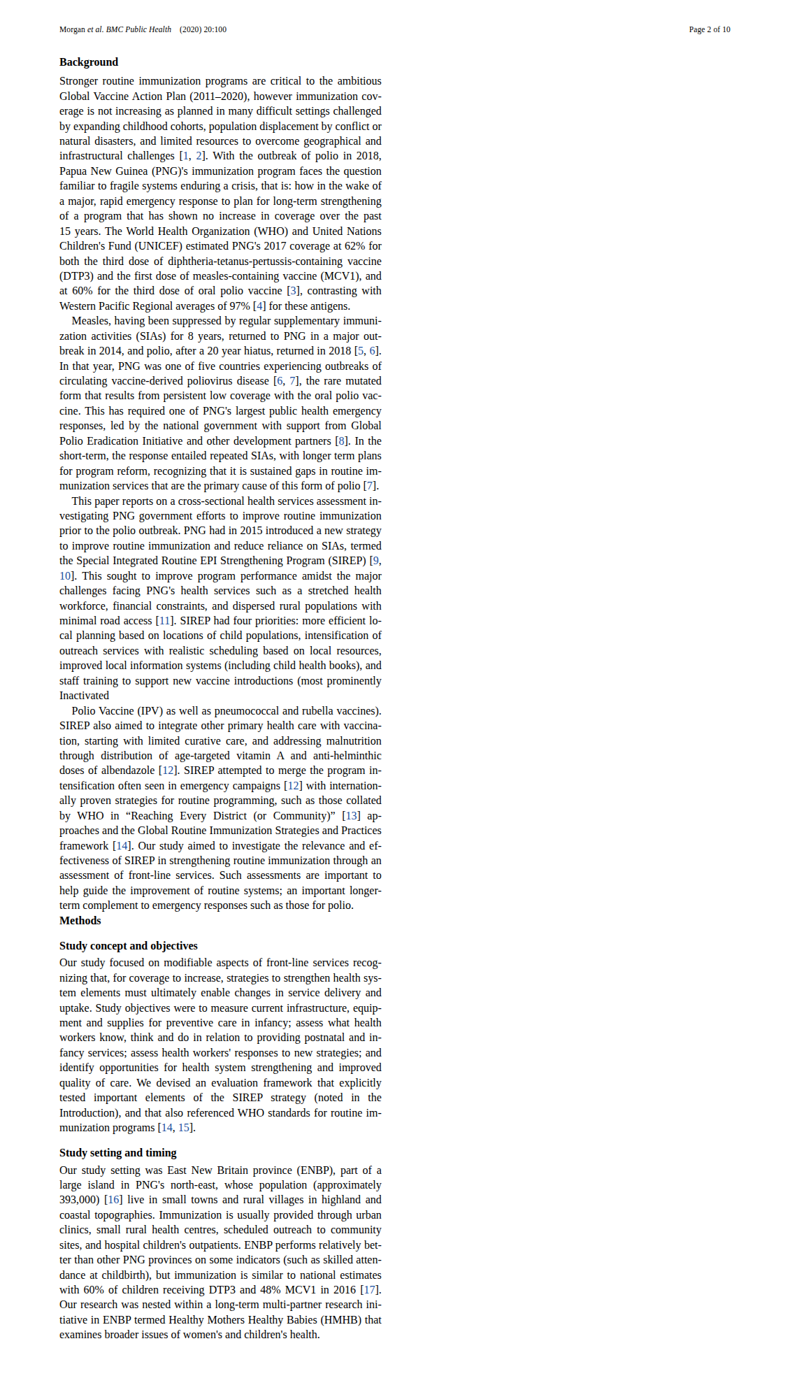Morgan et al. BMC Public Health (2020) 20:100
Page 2 of 10
Background
Stronger routine immunization programs are critical to the ambitious Global Vaccine Action Plan (2011–2020), however immunization coverage is not increasing as planned in many difficult settings challenged by expanding childhood cohorts, population displacement by conflict or natural disasters, and limited resources to overcome geographical and infrastructural challenges [1, 2]. With the outbreak of polio in 2018, Papua New Guinea (PNG)'s immunization program faces the question familiar to fragile systems enduring a crisis, that is: how in the wake of a major, rapid emergency response to plan for long-term strengthening of a program that has shown no increase in coverage over the past 15 years. The World Health Organization (WHO) and United Nations Children's Fund (UNICEF) estimated PNG's 2017 coverage at 62% for both the third dose of diphtheria-tetanus-pertussis-containing vaccine (DTP3) and the first dose of measles-containing vaccine (MCV1), and at 60% for the third dose of oral polio vaccine [3], contrasting with Western Pacific Regional averages of 97% [4] for these antigens.
Measles, having been suppressed by regular supplementary immunization activities (SIAs) for 8 years, returned to PNG in a major outbreak in 2014, and polio, after a 20 year hiatus, returned in 2018 [5, 6]. In that year, PNG was one of five countries experiencing outbreaks of circulating vaccine-derived poliovirus disease [6, 7], the rare mutated form that results from persistent low coverage with the oral polio vaccine. This has required one of PNG's largest public health emergency responses, led by the national government with support from Global Polio Eradication Initiative and other development partners [8]. In the short-term, the response entailed repeated SIAs, with longer term plans for program reform, recognizing that it is sustained gaps in routine immunization services that are the primary cause of this form of polio [7].
This paper reports on a cross-sectional health services assessment investigating PNG government efforts to improve routine immunization prior to the polio outbreak. PNG had in 2015 introduced a new strategy to improve routine immunization and reduce reliance on SIAs, termed the Special Integrated Routine EPI Strengthening Program (SIREP) [9, 10]. This sought to improve program performance amidst the major challenges facing PNG's health services such as a stretched health workforce, financial constraints, and dispersed rural populations with minimal road access [11]. SIREP had four priorities: more efficient local planning based on locations of child populations, intensification of outreach services with realistic scheduling based on local resources, improved local information systems (including child health books), and staff training to support new vaccine introductions (most prominently Inactivated
Polio Vaccine (IPV) as well as pneumococcal and rubella vaccines). SIREP also aimed to integrate other primary health care with vaccination, starting with limited curative care, and addressing malnutrition through distribution of age-targeted vitamin A and anti-helminthic doses of albendazole [12]. SIREP attempted to merge the program intensification often seen in emergency campaigns [12] with internationally proven strategies for routine programming, such as those collated by WHO in “Reaching Every District (or Community)” [13] approaches and the Global Routine Immunization Strategies and Practices framework [14]. Our study aimed to investigate the relevance and effectiveness of SIREP in strengthening routine immunization through an assessment of front-line services. Such assessments are important to help guide the improvement of routine systems; an important longer-term complement to emergency responses such as those for polio.
Methods
Study concept and objectives
Our study focused on modifiable aspects of front-line services recognizing that, for coverage to increase, strategies to strengthen health system elements must ultimately enable changes in service delivery and uptake. Study objectives were to measure current infrastructure, equipment and supplies for preventive care in infancy; assess what health workers know, think and do in relation to providing postnatal and infancy services; assess health workers' responses to new strategies; and identify opportunities for health system strengthening and improved quality of care. We devised an evaluation framework that explicitly tested important elements of the SIREP strategy (noted in the Introduction), and that also referenced WHO standards for routine immunization programs [14, 15].
Study setting and timing
Our study setting was East New Britain province (ENBP), part of a large island in PNG's north-east, whose population (approximately 393,000) [16] live in small towns and rural villages in highland and coastal topographies. Immunization is usually provided through urban clinics, small rural health centres, scheduled outreach to community sites, and hospital children's outpatients. ENBP performs relatively better than other PNG provinces on some indicators (such as skilled attendance at childbirth), but immunization is similar to national estimates with 60% of children receiving DTP3 and 48% MCV1 in 2016 [17]. Our research was nested within a long-term multi-partner research initiative in ENBP termed Healthy Mothers Healthy Babies (HMHB) that examines broader issues of women's and children's health.